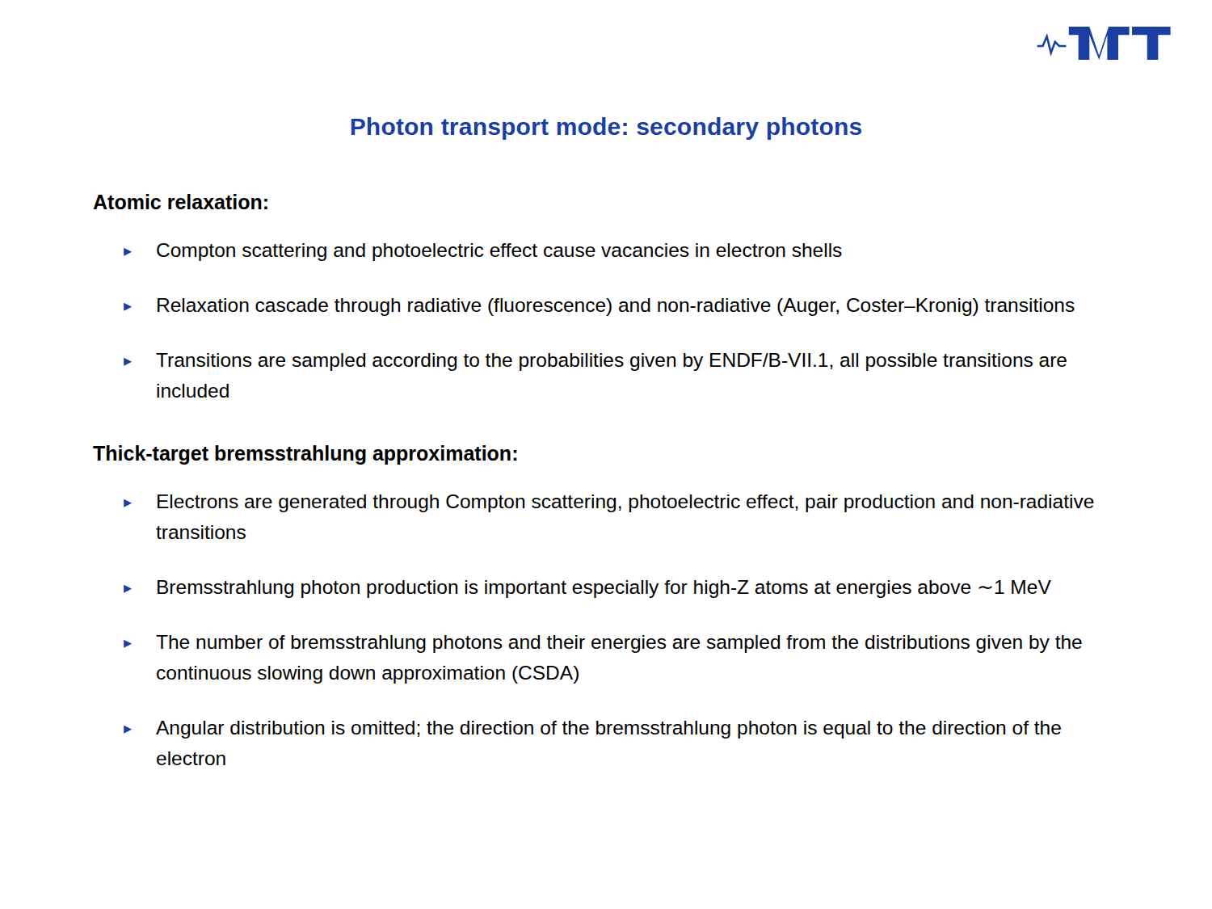Photon transport mode: secondary photons
Atomic relaxation:
Compton scattering and photoelectric effect cause vacancies in electron shells
Relaxation cascade through radiative (fluorescence) and non-radiative (Auger, Coster–Kronig) transitions
Transitions are sampled according to the probabilities given by ENDF/B-VII.1, all possible transitions are included
Thick-target bremsstrahlung approximation:
Electrons are generated through Compton scattering, photoelectric effect, pair production and non-radiative transitions
Bremsstrahlung photon production is important especially for high-Z atoms at energies above ∼1 MeV
The number of bremsstrahlung photons and their energies are sampled from the distributions given by the continuous slowing down approximation (CSDA)
Angular distribution is omitted; the direction of the bremsstrahlung photon is equal to the direction of the electron